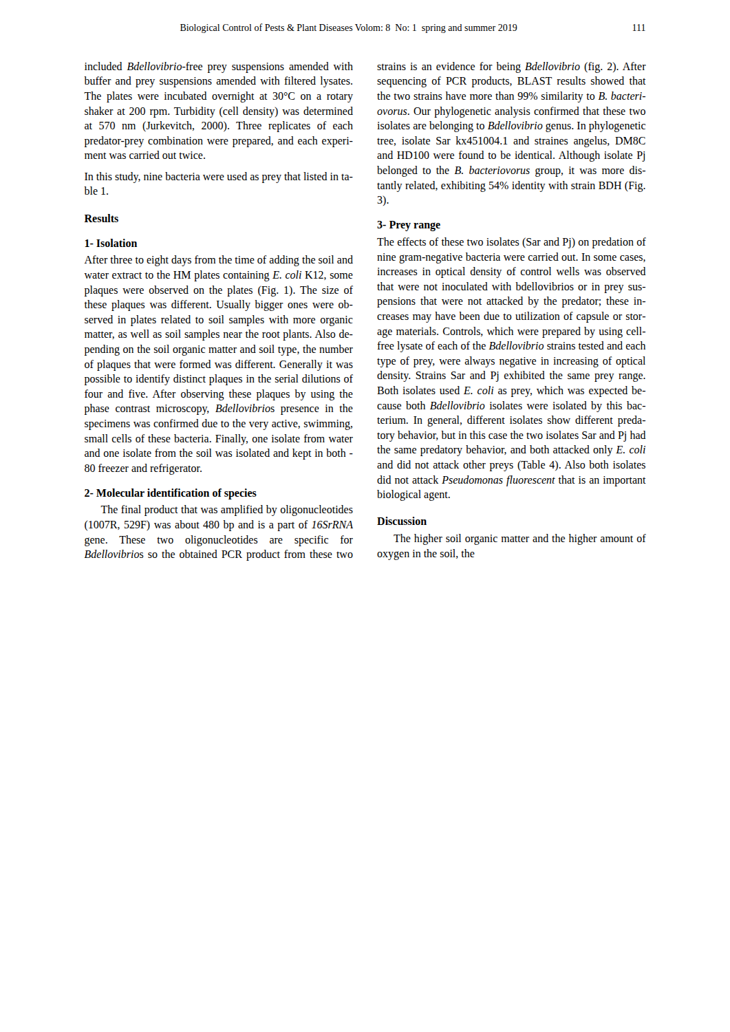Biological Control of Pests & Plant Diseases Volom: 8 No: 1 spring and summer 2019 111
included Bdellovibrio-free prey suspensions amended with buffer and prey suspensions amended with filtered lysates. The plates were incubated overnight at 30°C on a rotary shaker at 200 rpm. Turbidity (cell density) was determined at 570 nm (Jurkevitch, 2000). Three replicates of each predator-prey combination were prepared, and each experiment was carried out twice.
In this study, nine bacteria were used as prey that listed in table 1.
Results
1- Isolation
After three to eight days from the time of adding the soil and water extract to the HM plates containing E. coli K12, some plaques were observed on the plates (Fig. 1). The size of these plaques was different. Usually bigger ones were observed in plates related to soil samples with more organic matter, as well as soil samples near the root plants. Also depending on the soil organic matter and soil type, the number of plaques that were formed was different. Generally it was possible to identify distinct plaques in the serial dilutions of four and five. After observing these plaques by using the phase contrast microscopy, Bdellovibrios presence in the specimens was confirmed due to the very active, swimming, small cells of these bacteria. Finally, one isolate from water and one isolate from the soil was isolated and kept in both - 80 freezer and refrigerator.
2- Molecular identification of species
The final product that was amplified by oligonucleotides (1007R, 529F) was about 480 bp and is a part of 16SrRNA gene. These two oligonucleotides are specific for Bdellovibrios so the obtained PCR product from these two strains is an evidence for being Bdellovibrio (fig. 2). After sequencing of PCR products, BLAST results showed that the two strains have more than 99% similarity to B. bacteriovorus. Our phylogenetic analysis confirmed that these two isolates are belonging to Bdellovibrio genus. In phylogenetic tree, isolate Sar kx451004.1 and straines angelus, DM8C and HD100 were found to be identical. Although isolate Pj belonged to the B. bacteriovorus group, it was more distantly related, exhibiting 54% identity with strain BDH (Fig. 3).
3- Prey range
The effects of these two isolates (Sar and Pj) on predation of nine gram-negative bacteria were carried out. In some cases, increases in optical density of control wells was observed that were not inoculated with bdellovibrios or in prey suspensions that were not attacked by the predator; these increases may have been due to utilization of capsule or storage materials. Controls, which were prepared by using cell-free lysate of each of the Bdellovibrio strains tested and each type of prey, were always negative in increasing of optical density. Strains Sar and Pj exhibited the same prey range. Both isolates used E. coli as prey, which was expected because both Bdellovibrio isolates were isolated by this bacterium. In general, different isolates show different predatory behavior, but in this case the two isolates Sar and Pj had the same predatory behavior, and both attacked only E. coli and did not attack other preys (Table 4). Also both isolates did not attack Pseudomonas fluorescent that is an important biological agent.
Discussion
The higher soil organic matter and the higher amount of oxygen in the soil, the